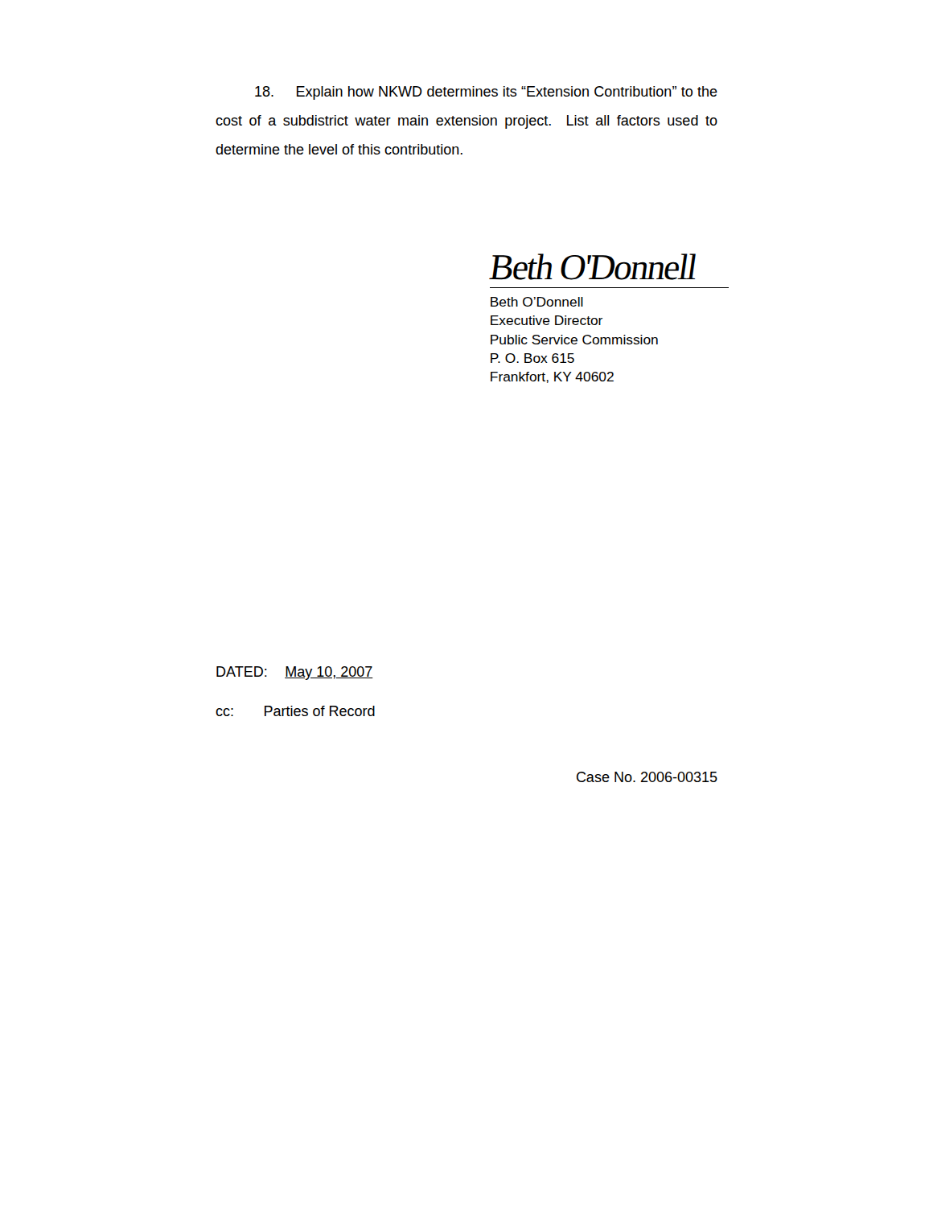18. Explain how NKWD determines its “Extension Contribution” to the cost of a subdistrict water main extension project. List all factors used to determine the level of this contribution.
Beth O'Donnell
Beth O’Donnell
Executive Director
Public Service Commission
P. O. Box 615
Frankfort, KY 40602
DATED: May 10, 2007
cc: Parties of Record
Case No. 2006-00315